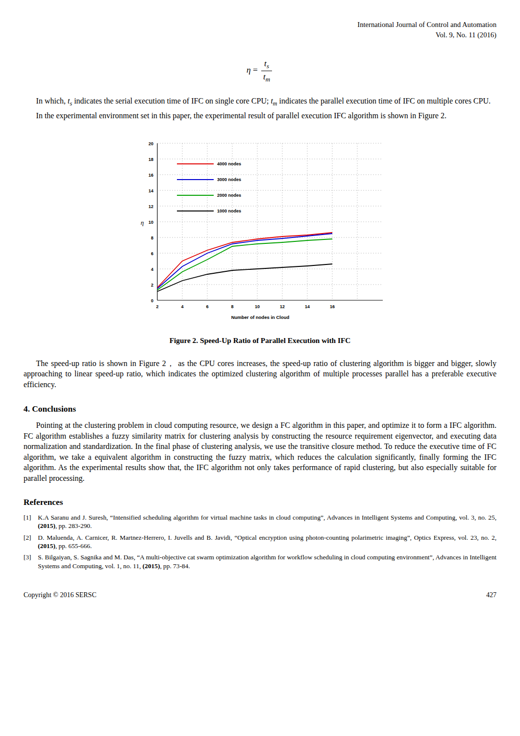International Journal of Control and Automation
Vol. 9, No. 11 (2016)
η = ts tm
In which, ts indicates the serial execution time of IFC on single core CPU; tm indicates the parallel execution time of IFC on multiple cores CPU.
In the experimental environment set in this paper, the experimental result of parallel execution IFC algorithm is shown in Figure 2.
20 18 16 14 12 10 8 6 4 2 0 η 2 4 6 8 10 12 14 16 Number of nodes in Cloud 4000 nodes 3000 nodes 2000 nodes 1000 nodes
Figure 2. Speed-Up Ratio of Parallel Execution with IFC
The speed-up ratio is shown in Figure 2， as the CPU cores increases, the speed-up ratio of clustering algorithm is bigger and bigger, slowly approaching to linear speed-up ratio, which indicates the optimized clustering algorithm of multiple processes parallel has a preferable executive efficiency.
4. Conclusions
Pointing at the clustering problem in cloud computing resource, we design a FC algorithm in this paper, and optimize it to form a IFC algorithm. FC algorithm establishes a fuzzy similarity matrix for clustering analysis by constructing the resource requirement eigenvector, and executing data normalization and standardization. In the final phase of clustering analysis, we use the transitive closure method. To reduce the executive time of FC algorithm, we take a equivalent algorithm in constructing the fuzzy matrix, which reduces the calculation significantly, finally forming the IFC algorithm. As the experimental results show that, the IFC algorithm not only takes performance of rapid clustering, but also especially suitable for parallel processing.
References
[1]
K.A Saranu and J. Suresh, “Intensified scheduling algorithm for virtual machine tasks in cloud computing”, Advances in Intelligent Systems and Computing, vol. 3, no. 25, (2015), pp. 283-290.
[2]
D. Maluenda, A. Carnicer, R. Martnez-Herrero, I. Juvells and B. Javidi, “Optical encryption using photon-counting polarimetric imaging”, Optics Express, vol. 23, no. 2, (2015), pp. 655-666.
[3]
S. Bilgaiyan, S. Sagnika and M. Das, “A multi-objective cat swarm optimization algorithm for workflow scheduling in cloud computing environment”, Advances in Intelligent Systems and Computing, vol. 1, no. 11, (2015), pp. 73-84.
Copyright © 2016 SERSC
427